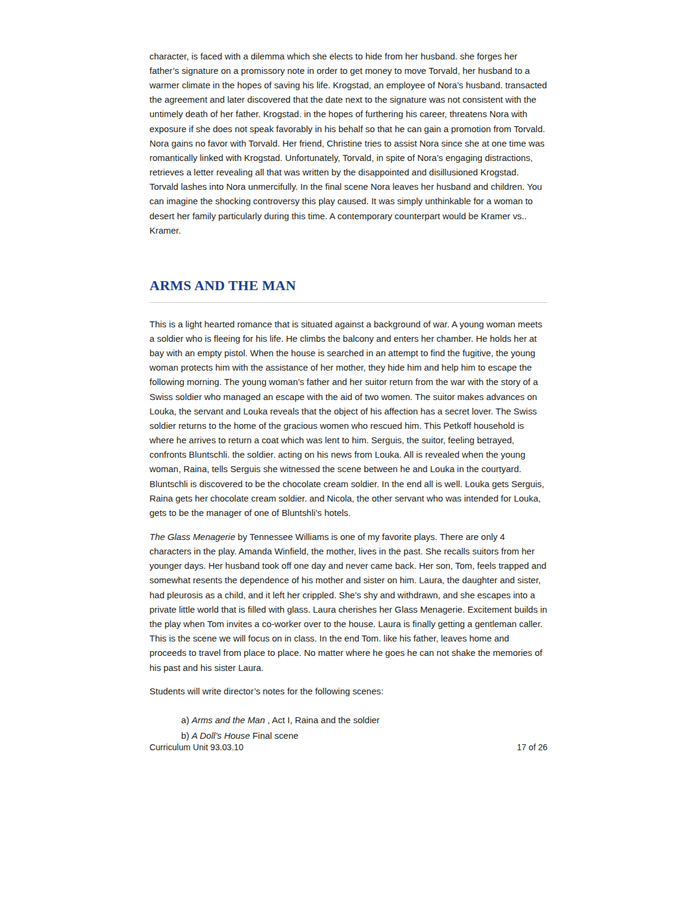character, is faced with a dilemma which she elects to hide from her husband. she forges her father’s signature on a promissory note in order to get money to move Torvald, her husband to a warmer climate in the hopes of saving his life. Krogstad, an employee of Nora’s husband. transacted the agreement and later discovered that the date next to the signature was not consistent with the untimely death of her father. Krogstad. in the hopes of furthering his career, threatens Nora with exposure if she does not speak favorably in his behalf so that he can gain a promotion from Torvald. Nora gains no favor with Torvald. Her friend, Christine tries to assist Nora since she at one time was romantically linked with Krogstad. Unfortunately, Torvald, in spite of Nora’s engaging distractions, retrieves a letter revealing all that was written by the disappointed and disillusioned Krogstad. Torvald lashes into Nora unmercifully. In the final scene Nora leaves her husband and children. You can imagine the shocking controversy this play caused. It was simply unthinkable for a woman to desert her family particularly during this time. A contemporary counterpart would be Kramer vs.. Kramer.
ARMS AND THE MAN
This is a light hearted romance that is situated against a background of war. A young woman meets a soldier who is fleeing for his life. He climbs the balcony and enters her chamber. He holds her at bay with an empty pistol. When the house is searched in an attempt to find the fugitive, the young woman protects him with the assistance of her mother, they hide him and help him to escape the following morning. The young woman’s father and her suitor return from the war with the story of a Swiss soldier who managed an escape with the aid of two women. The suitor makes advances on Louka, the servant and Louka reveals that the object of his affection has a secret lover. The Swiss soldier returns to the home of the gracious women who rescued him. This Petkoff household is where he arrives to return a coat which was lent to him. Serguis, the suitor, feeling betrayed, confronts Bluntschli. the soldier. acting on his news from Louka. All is revealed when the young woman, Raina, tells Serguis she witnessed the scene between he and Louka in the courtyard. Bluntschli is discovered to be the chocolate cream soldier. In the end all is well. Louka gets Serguis, Raina gets her chocolate cream soldier. and Nicola, the other servant who was intended for Louka, gets to be the manager of one of Bluntshli’s hotels.
The Glass Menagerie by Tennessee Williams is one of my favorite plays. There are only 4 characters in the play. Amanda Winfield, the mother, lives in the past. She recalls suitors from her younger days. Her husband took off one day and never came back. Her son, Tom, feels trapped and somewhat resents the dependence of his mother and sister on him. Laura, the daughter and sister, had pleurosis as a child, and it left her crippled. She’s shy and withdrawn, and she escapes into a private little world that is filled with glass. Laura cherishes her Glass Menagerie. Excitement builds in the play when Tom invites a co-worker over to the house. Laura is finally getting a gentleman caller. This is the scene we will focus on in class. In the end Tom. like his father, leaves home and proceeds to travel from place to place. No matter where he goes he can not shake the memories of his past and his sister Laura.
Students will write director’s notes for the following scenes:
a) Arms and the Man , Act I, Raina and the soldier
b) A Doll’s House Final scene
Curriculum Unit 93.03.10 17 of 26